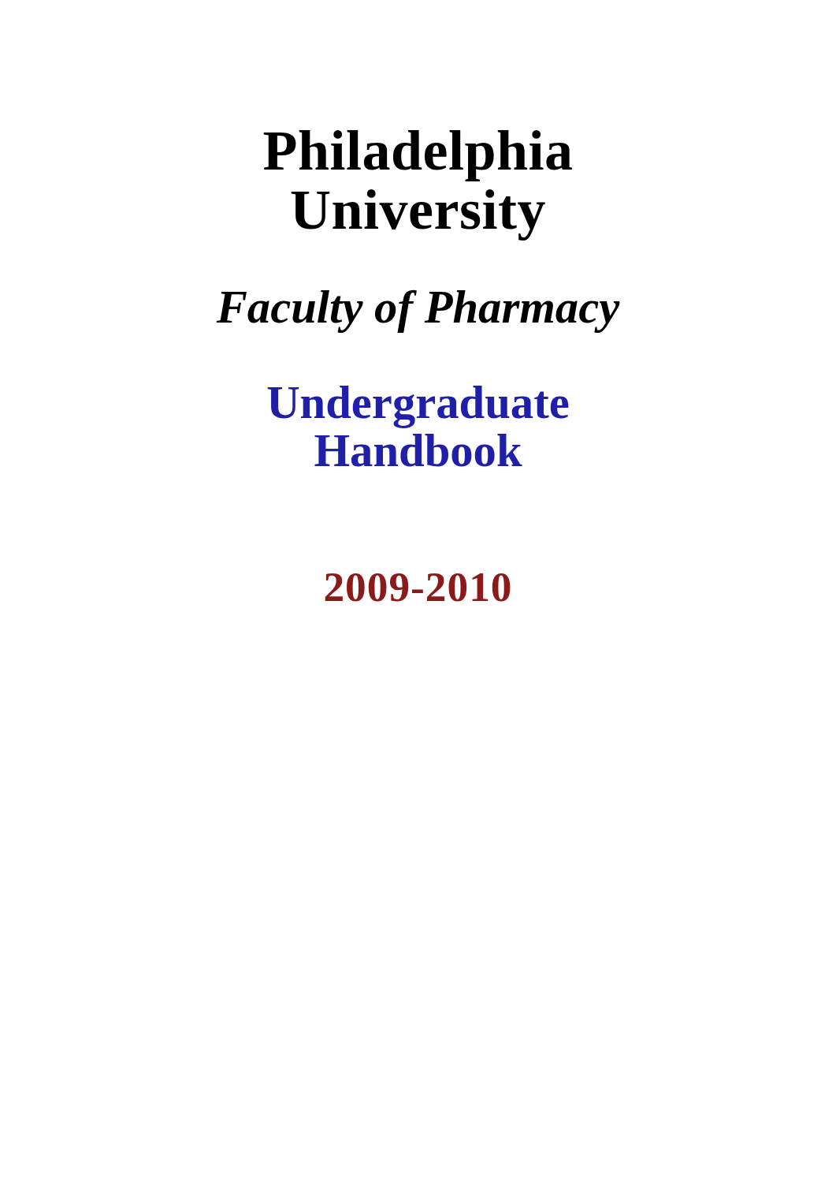Philadelphia University
Faculty of Pharmacy
Undergraduate Handbook
2009-2010